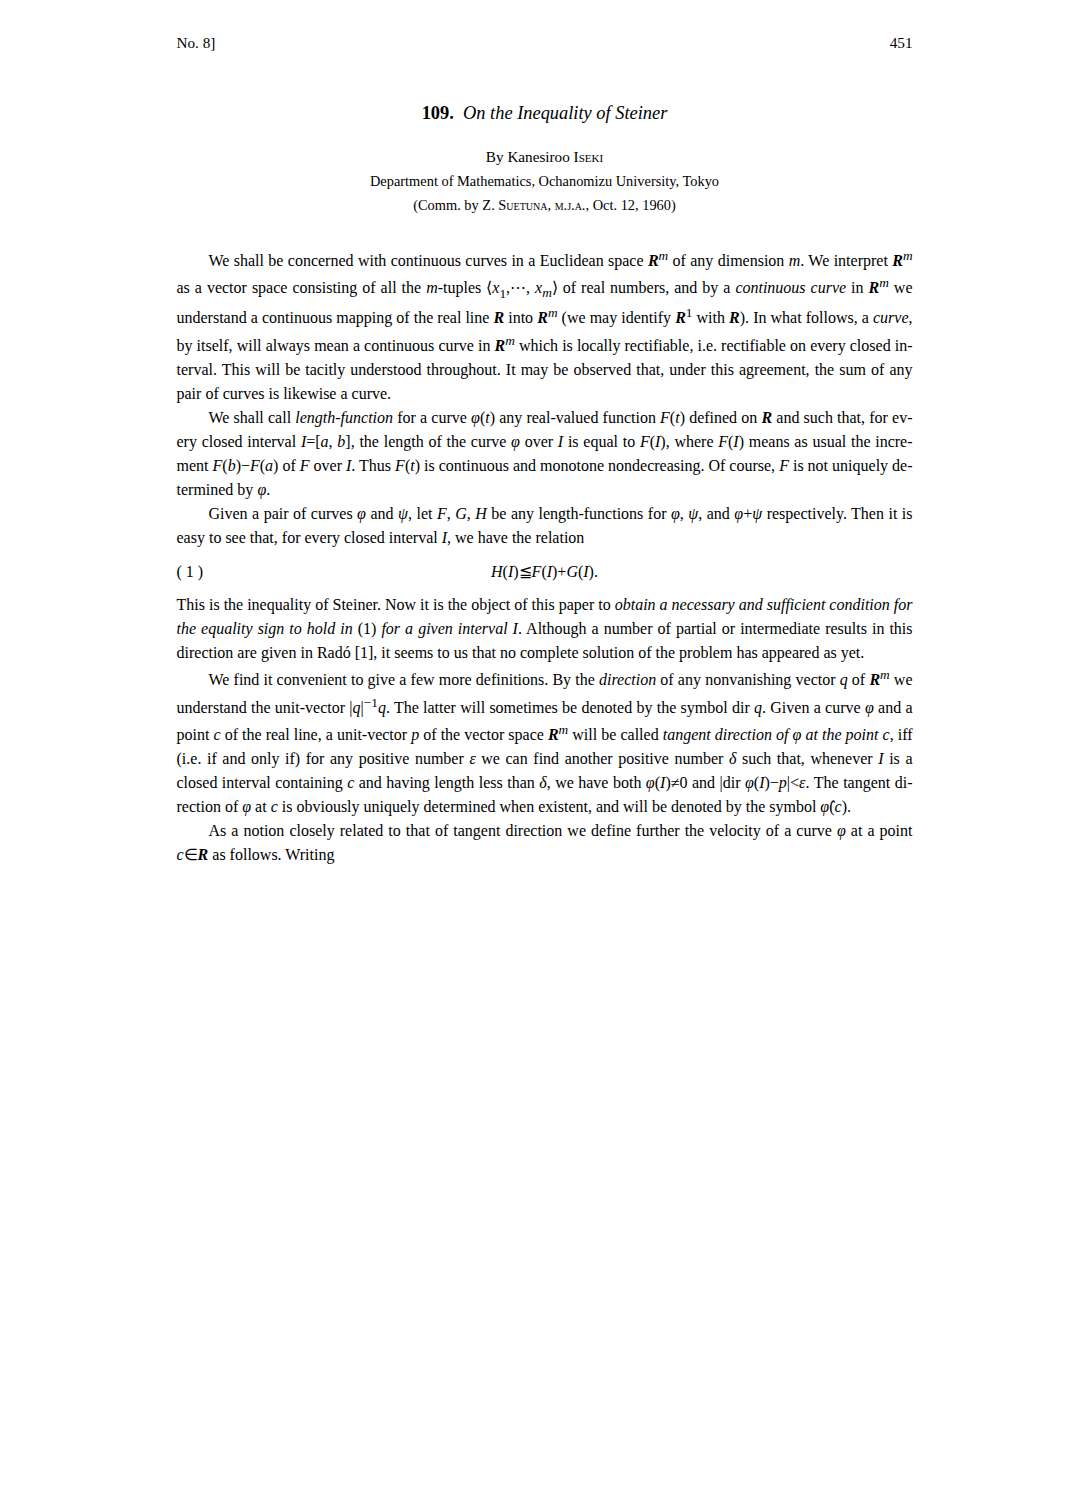No. 8] 451
109. On the Inequality of Steiner
By Kanesiroo Iseki
Department of Mathematics, Ochanomizu University, Tokyo
(Comm. by Z. Suetuna, m.j.a., Oct. 12, 1960)
We shall be concerned with continuous curves in a Euclidean space Rm of any dimension m. We interpret Rm as a vector space consisting of all the m-tuples ⟨x1,⋯, xm⟩ of real numbers, and by a continuous curve in Rm we understand a continuous mapping of the real line R into Rm (we may identify R1 with R). In what follows, a curve, by itself, will always mean a continuous curve in Rm which is locally rectifiable, i.e. rectifiable on every closed interval. This will be tacitly understood throughout. It may be observed that, under this agreement, the sum of any pair of curves is likewise a curve.
We shall call length-function for a curve φ(t) any real-valued function F(t) defined on R and such that, for every closed interval I=[a, b], the length of the curve φ over I is equal to F(I), where F(I) means as usual the increment F(b)−F(a) of F over I. Thus F(t) is continuous and monotone nondecreasing. Of course, F is not uniquely determined by φ.
Given a pair of curves φ and ψ, let F, G, H be any length-functions for φ, ψ, and φ+ψ respectively. Then it is easy to see that, for every closed interval I, we have the relation
( 1 ) H(I)≦F(I)+G(I).
This is the inequality of Steiner. Now it is the object of this paper to obtain a necessary and sufficient condition for the equality sign to hold in (1) for a given interval I. Although a number of partial or intermediate results in this direction are given in Radó [1], it seems to us that no complete solution of the problem has appeared as yet.
We find it convenient to give a few more definitions. By the direction of any nonvanishing vector q of Rm we understand the unit-vector |q|−1q. The latter will sometimes be denoted by the symbol dir q. Given a curve φ and a point c of the real line, a unit-vector p of the vector space Rm will be called tangent direction of φ at the point c, iff (i.e. if and only if) for any positive number ε we can find another positive number δ such that, whenever I is a closed interval containing c and having length less than δ, we have both φ(I)≠0 and |dir φ(I)−p|<ε. The tangent direction of φ at c is obviously uniquely determined when existent, and will be denoted by the symbol φ̂(c).
As a notion closely related to that of tangent direction we define further the velocity of a curve φ at a point c∈R as follows. Writing